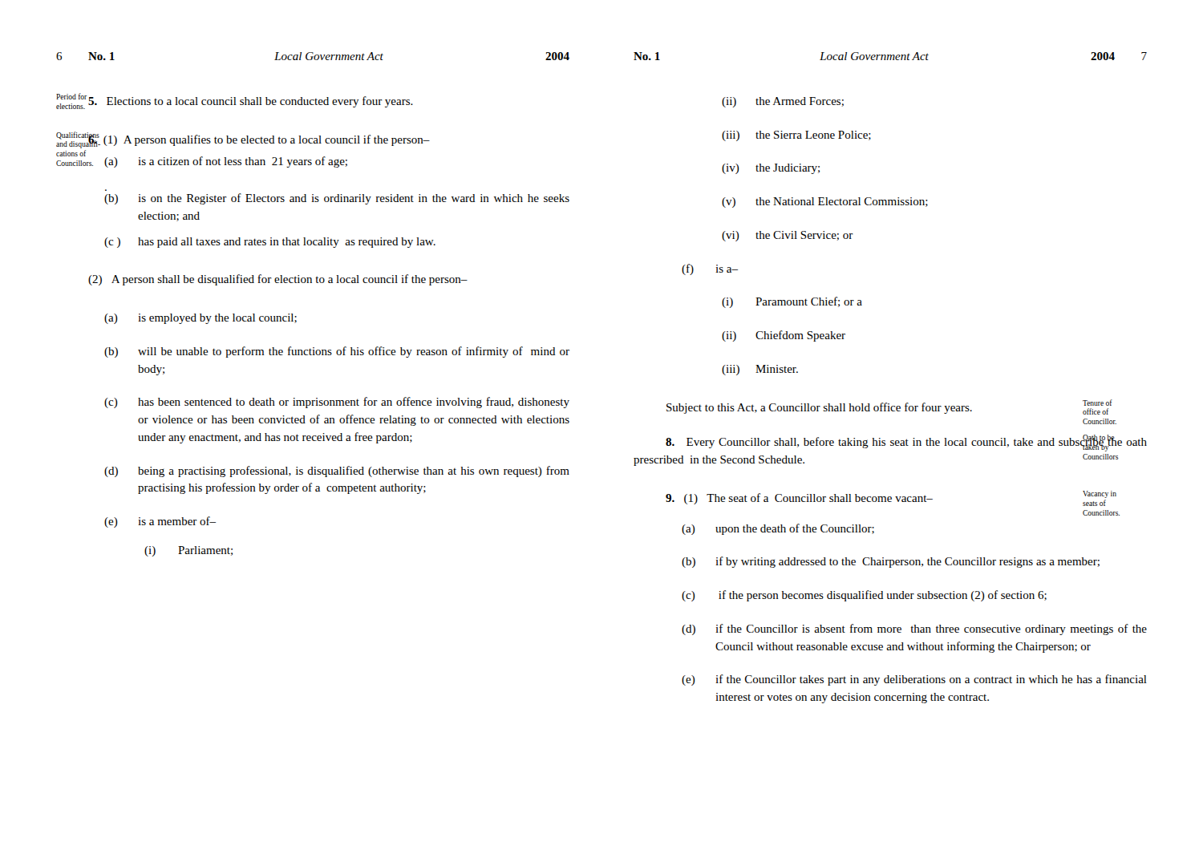6 No. 1 Local Government Act 2004
Period for
elections.
5. Elections to a local council shall be conducted every four years.
Qualifications
and disqualifi-
cations of
Councillors.
6. (1) A person qualifies to be elected to a local council if the person–
(a)
is a citizen of not less than 21 years of age;
.
(b)
is on the Register of Electors and is ordinarily resident in the ward in which he seeks election; and
(c )
has paid all taxes and rates in that locality as required by law.
(2) A person shall be disqualified for election to a local council if the person–
(a)
is employed by the local council;
(b)
will be unable to perform the functions of his office by reason of infirmity of mind or body;
(c)
has been sentenced to death or imprisonment for an offence involving fraud, dishonesty or violence or has been convicted of an offence relating to or connected with elections under any enactment, and has not received a free pardon;
(d)
being a practising professional, is disqualified (otherwise than at his own request) from practising his profession by order of a competent authority;
(e)
is a member of–
(i)
Parliament;
No. 1 Local Government Act 2004 7
(ii)
the Armed Forces;
(iii)
the Sierra Leone Police;
(iv)
the Judiciary;
(v)
the National Electoral Commission;
(vi)
the Civil Service; or
(f)
is a–
(i)
Paramount Chief; or a
(ii)
Chiefdom Speaker
(iii)
Minister.
Tenure of
office of
Councillor.
Subject to this Act, a Councillor shall hold office for four years.
Oath to be
taken by
Councillors
8. Every Councillor shall, before taking his seat in the local council, take and subscribe the oath prescribed in the Second Schedule.
Vacancy in
seats of
Councillors.
9. (1) The seat of a Councillor shall become vacant–
(a)
upon the death of the Councillor;
(b)
if by writing addressed to the Chairperson, the Councillor resigns as a member;
(c)
if the person becomes disqualified under subsection (2) of section 6;
(d)
if the Councillor is absent from more than three consecutive ordinary meetings of the Council without reasonable excuse and without informing the Chairperson; or
(e)
if the Councillor takes part in any deliberations on a contract in which he has a financial interest or votes on any decision concerning the contract.